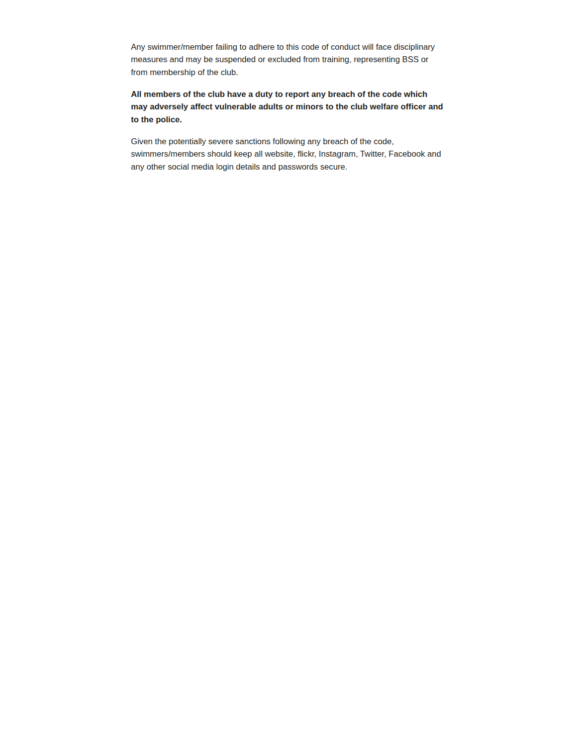Any swimmer/member failing to adhere to this code of conduct will face disciplinary measures and may be suspended or excluded from training, representing BSS or from membership of the club.
All members of the club have a duty to report any breach of the code which may adversely affect vulnerable adults or minors to the club welfare officer and to the police.
Given the potentially severe sanctions following any breach of the code, swimmers/members should keep all website, flickr, Instagram, Twitter, Facebook and any other social media login details and passwords secure.